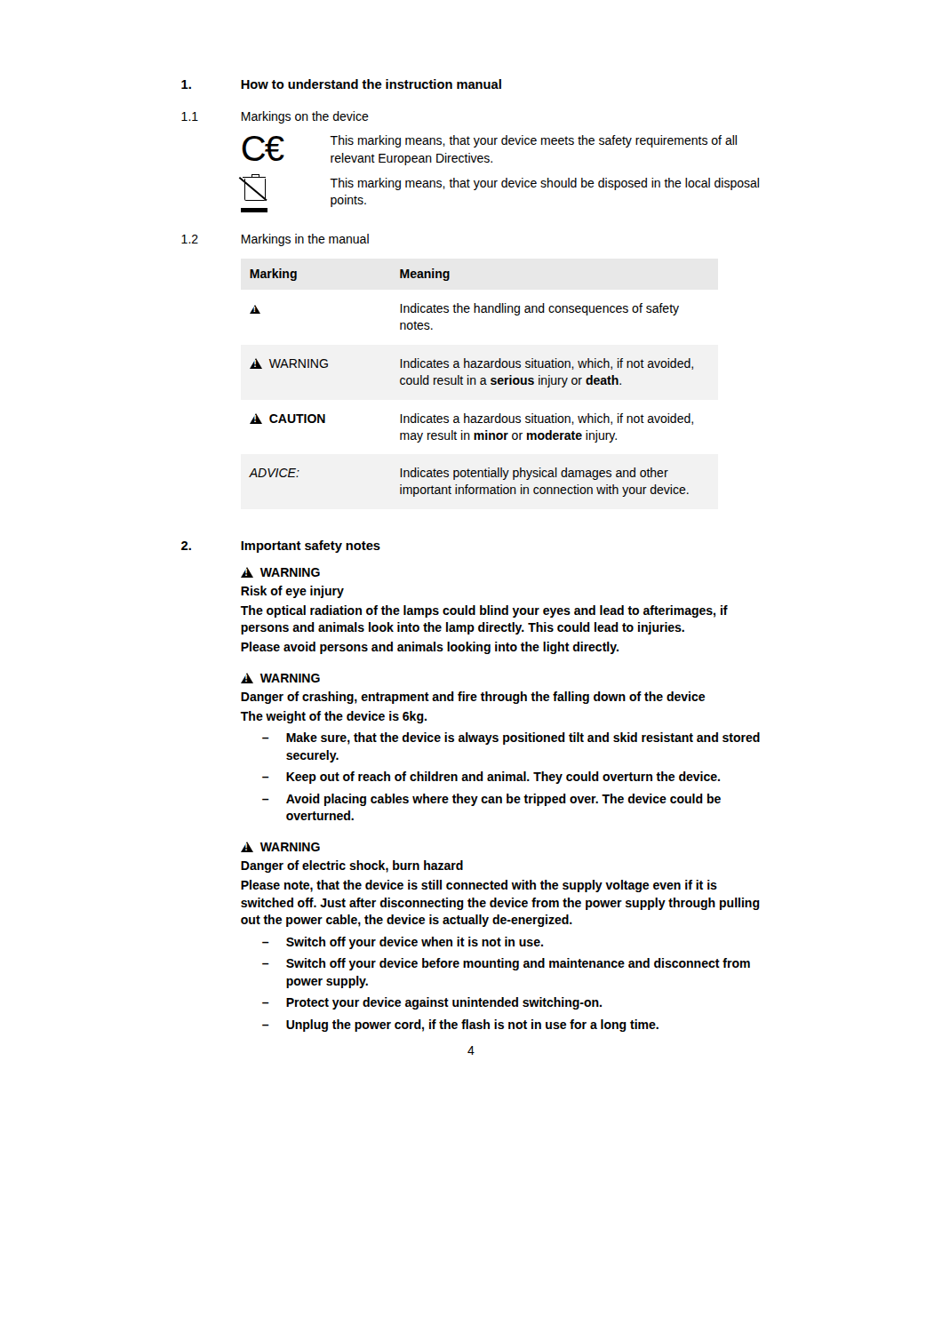1. How to understand the instruction manual
1.1 Markings on the device
C€
This marking means, that your device meets the safety requirements of all relevant European Directives.
This marking means, that your device should be disposed in the local disposal points.
1.2 Markings in the manual
| Marking | Meaning |
| --- | --- |
| | Indicates the handling and consequences of safety notes. |
| WARNING | Indicates a hazardous situation, which, if not avoided, could result in a serious injury or death . |
| CAUTION | Indicates a hazardous situation, which, if not avoided, may result in minor or moderate injury. |
| ADVICE: | Indicates potentially physical damages and other important information in connection with your device. |
2. Important safety notes
WARNING
Risk of eye injury
The optical radiation of the lamps could blind your eyes and lead to afterimages, if persons and animals look into the lamp directly. This could lead to injuries.
Please avoid persons and animals looking into the light directly.
WARNING
Danger of crashing, entrapment and fire through the falling down of the device
The weight of the device is 6kg.
Make sure, that the device is always positioned tilt and skid resistant and stored securely.
Keep out of reach of children and animal. They could overturn the device.
Avoid placing cables where they can be tripped over. The device could be overturned.
WARNING
Danger of electric shock, burn hazard
Please note, that the device is still connected with the supply voltage even if it is switched off. Just after disconnecting the device from the power supply through pulling out the power cable, the device is actually de-energized.
Switch off your device when it is not in use.
Switch off your device before mounting and maintenance and disconnect from power supply.
Protect your device against unintended switching-on.
Unplug the power cord, if the flash is not in use for a long time.
4